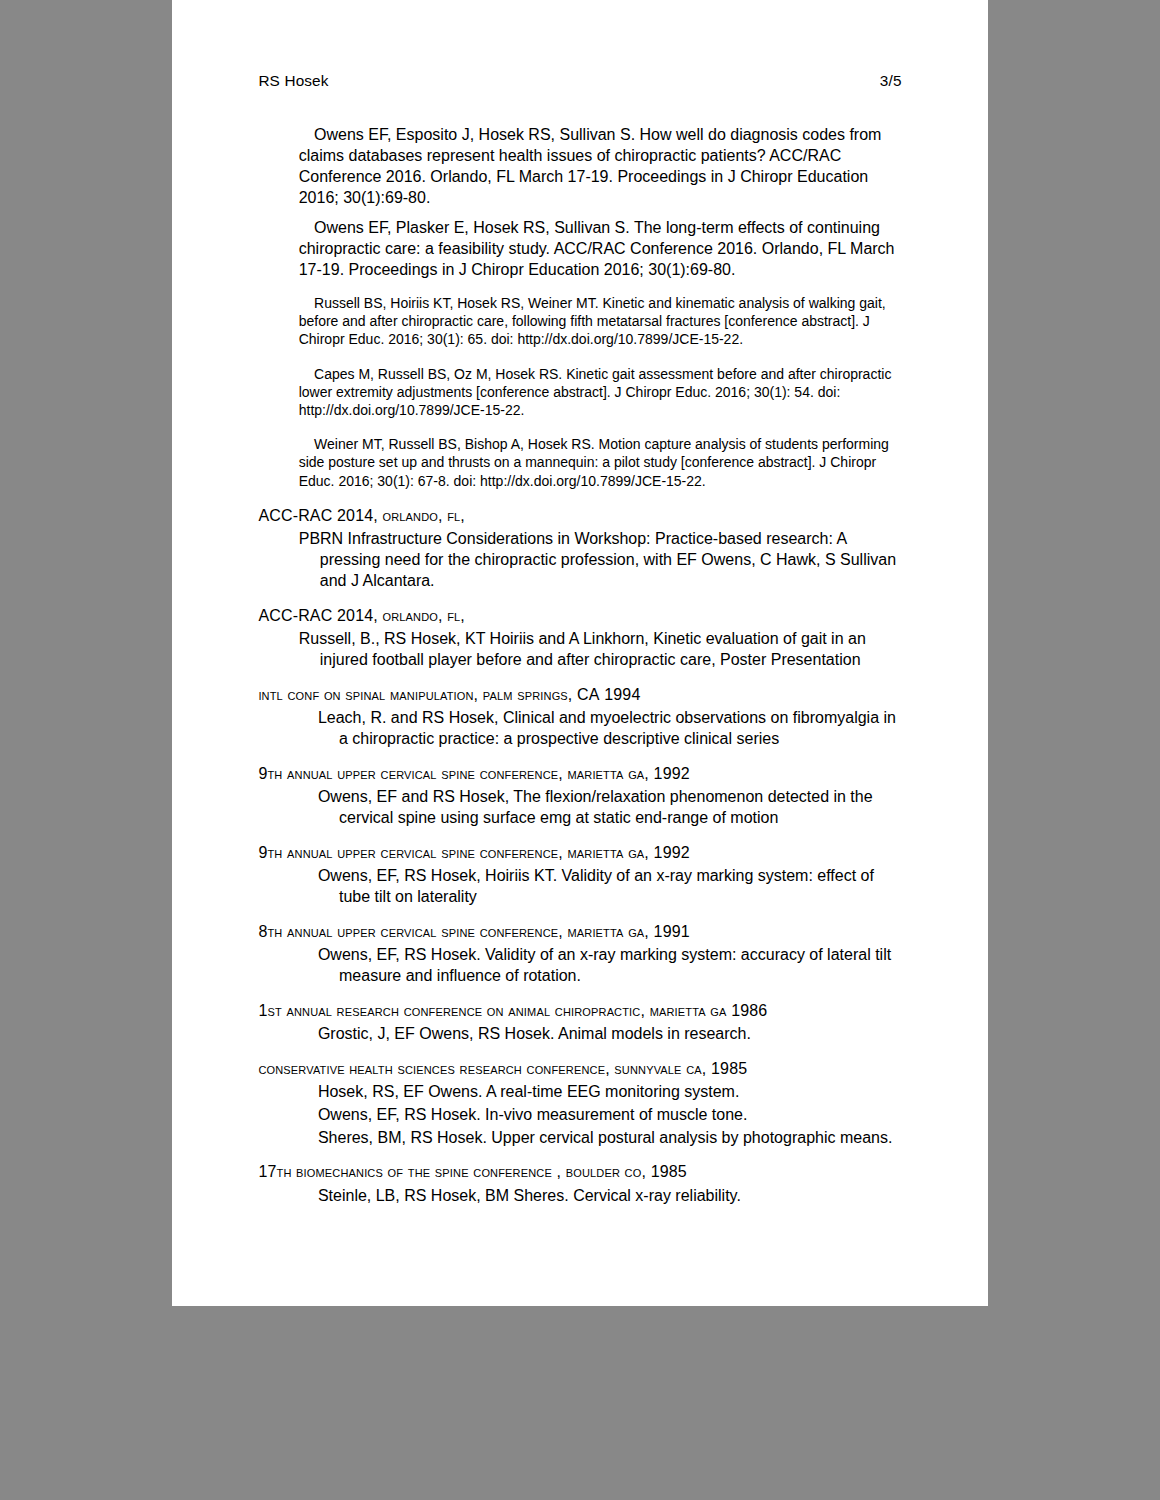RS Hosek 3/5
Owens EF, Esposito J, Hosek RS, Sullivan S. How well do diagnosis codes from claims databases represent health issues of chiropractic patients? ACC/RAC Conference 2016. Orlando, FL March 17-19. Proceedings in J Chiropr Education 2016; 30(1):69-80.
Owens EF, Plasker E, Hosek RS, Sullivan S. The long-term effects of continuing chiropractic care: a feasibility study. ACC/RAC Conference 2016. Orlando, FL March 17-19. Proceedings in J Chiropr Education 2016; 30(1):69-80.
Russell BS, Hoiriis KT, Hosek RS, Weiner MT. Kinetic and kinematic analysis of walking gait, before and after chiropractic care, following fifth metatarsal fractures [conference abstract]. J Chiropr Educ. 2016; 30(1): 65. doi: http://dx.doi.org/10.7899/JCE-15-22.
Capes M, Russell BS, Oz M, Hosek RS. Kinetic gait assessment before and after chiropractic lower extremity adjustments [conference abstract]. J Chiropr Educ. 2016; 30(1): 54. doi: http://dx.doi.org/10.7899/JCE-15-22.
Weiner MT, Russell BS, Bishop A, Hosek RS. Motion capture analysis of students performing side posture set up and thrusts on a mannequin: a pilot study [conference abstract]. J Chiropr Educ. 2016; 30(1): 67-8. doi: http://dx.doi.org/10.7899/JCE-15-22.
ACC-RAC 2014, Orlando, FL,
PBRN Infrastructure Considerations in Workshop: Practice-based research: A pressing need for the chiropractic profession, with EF Owens, C Hawk, S Sullivan and J Alcantara.
ACC-RAC 2014, Orlando, FL,
Russell, B., RS Hosek, KT Hoiriis and A Linkhorn, Kinetic evaluation of gait in an injured football player before and after chiropractic care, Poster Presentation
Intl Conf on Spinal Manipulation, Palm Springs, CA 1994
Leach, R. and RS Hosek, Clinical and myoelectric observations on fibromyalgia in a chiropractic practice: a prospective descriptive clinical series
9th Annual Upper Cervical Spine Conference, Marietta Ga, 1992
Owens, EF and RS Hosek, The flexion/relaxation phenomenon detected in the cervical spine using surface emg at static end-range of motion
9th Annual Upper Cervical Spine Conference, Marietta Ga, 1992
Owens, EF, RS Hosek, Hoiriis KT. Validity of an x-ray marking system: effect of tube tilt on laterality
8th Annual Upper Cervical Spine Conference, Marietta Ga, 1991
Owens, EF, RS Hosek. Validity of an x-ray marking system: accuracy of lateral tilt measure and influence of rotation.
1st Annual Research Conference On Animal Chiropractic, Marietta Ga 1986
Grostic, J, EF Owens, RS Hosek. Animal models in research.
Conservative Health Sciences Research Conference, Sunnyvale Ca, 1985
Hosek, RS, EF Owens. A real-time EEG monitoring system.
Owens, EF, RS Hosek. In-vivo measurement of muscle tone.
Sheres, BM, RS Hosek. Upper cervical postural analysis by photographic means.
17th Biomechanics Of The Spine Conference , Boulder Co, 1985
Steinle, LB, RS Hosek, BM Sheres. Cervical x-ray reliability.